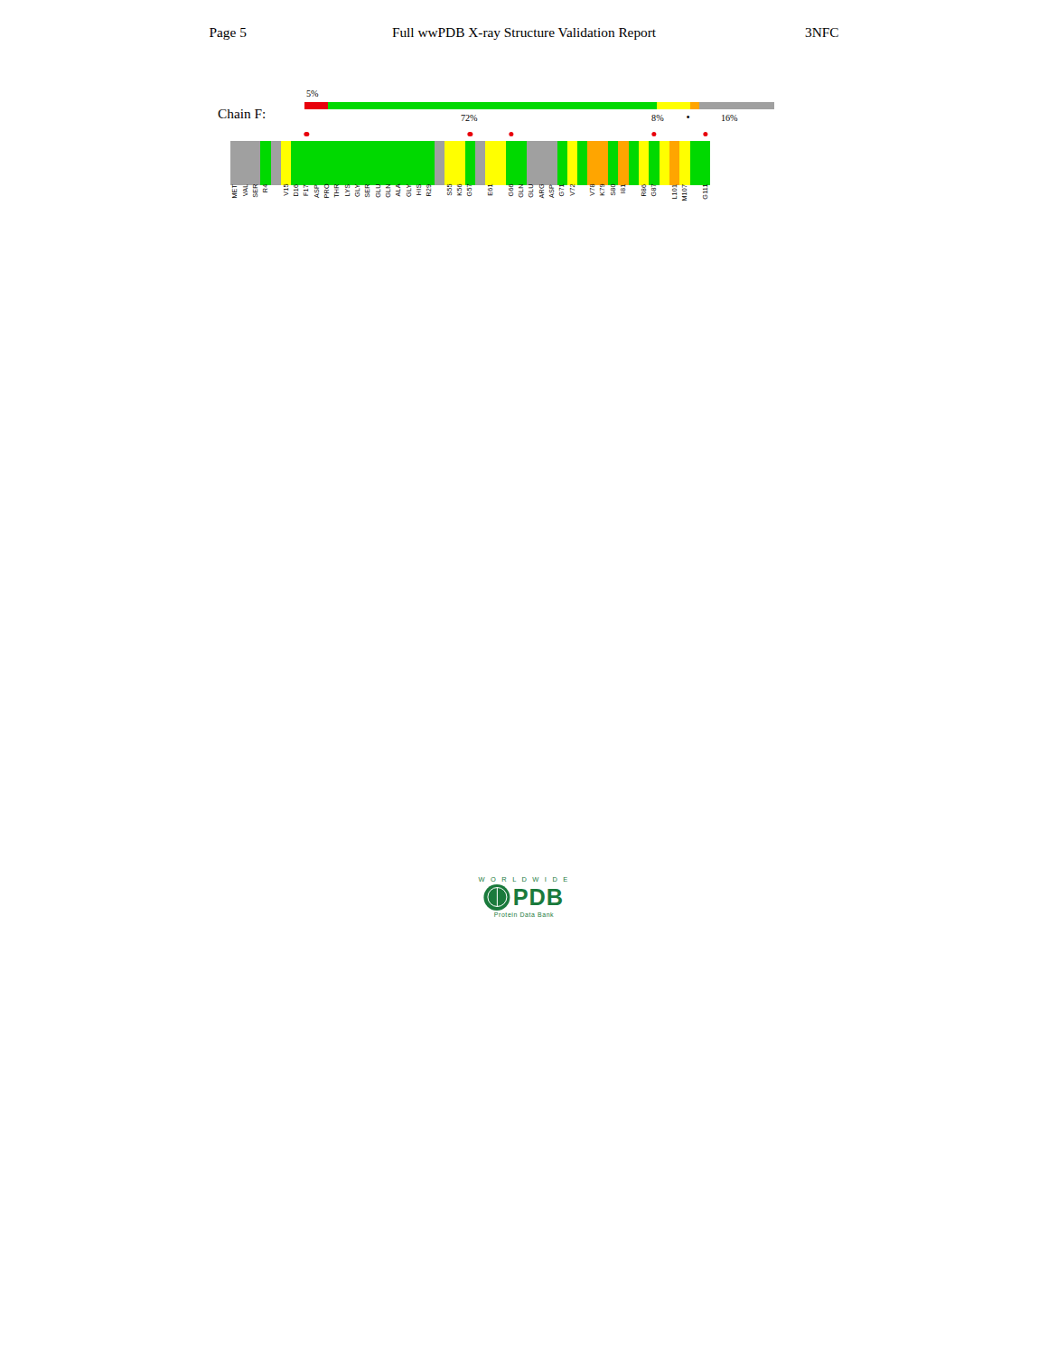Page 5
Full wwPDB X-ray Structure Validation Report
3NFC
Chain F:
5%
72%
8%
•
16%
MET
VAL
SER
R4
V15
D16
F17
ASP
PRO
THR
LYS
GLY
SER
GLU
GLN
ALA
GLY
HIS
R29
S55
K56
G57
E61
G66
GLN
GLU
ARG
ASP
G71
V72
V78
K79
S80
I81
R86
G87
L101
M107
G111
W O R L D W I D E
PDB
Protein Data Bank